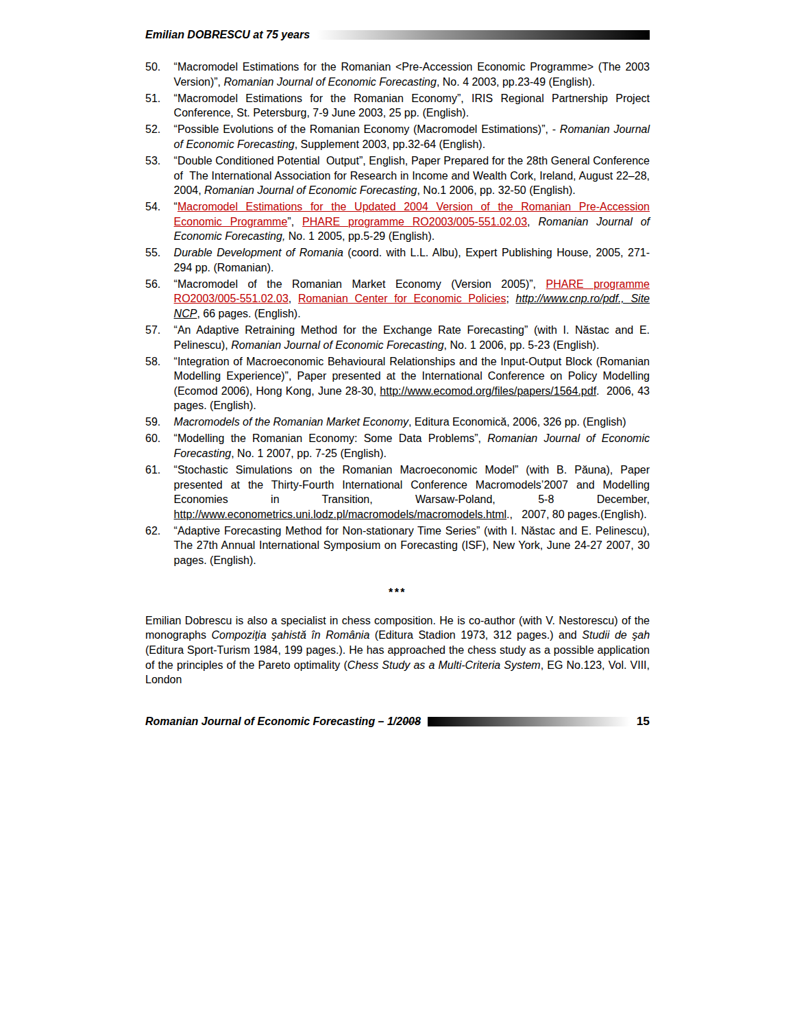Emilian DOBRESCU at 75 years
50.“Macromodel Estimations for the Romanian <Pre-Accession Economic Programme> (The 2003 Version)”, Romanian Journal of Economic Forecasting, No. 4 2003, pp.23-49 (English).
51.“Macromodel Estimations for the Romanian Economy”, IRIS Regional Partnership Project Conference, St. Petersburg, 7-9 June 2003, 25 pp. (English).
52.“Possible Evolutions of the Romanian Economy (Macromodel Estimations)”, - Romanian Journal of Economic Forecasting, Supplement 2003, pp.32-64 (English).
53.“Double Conditioned Potential Output”, English, Paper Prepared for the 28th General Conference of The International Association for Research in Income and Wealth Cork, Ireland, August 22–28, 2004, Romanian Journal of Economic Forecasting, No.1 2006, pp. 32-50 (English).
54.“Macromodel Estimations for the Updated 2004 Version of the Romanian Pre-Accession Economic Programme”, PHARE programme RO2003/005-551.02.03, Romanian Journal of Economic Forecasting, No. 1 2005, pp.5-29 (English).
55. Durable Development of Romania (coord. with L.L. Albu), Expert Publishing House, 2005, 271-294 pp. (Romanian).
56.“Macromodel of the Romanian Market Economy (Version 2005)”, PHARE programme RO2003/005-551.02.03, Romanian Center for Economic Policies; http://www.cnp.ro/pdf., Site NCP, 66 pages. (English).
57.“An Adaptive Retraining Method for the Exchange Rate Forecasting” (with I. Năstac and E. Pelinescu), Romanian Journal of Economic Forecasting, No. 1 2006, pp. 5-23 (English).
58.“Integration of Macroeconomic Behavioural Relationships and the Input-Output Block (Romanian Modelling Experience)”, Paper presented at the International Conference on Policy Modelling (Ecomod 2006), Hong Kong, June 28-30, http://www.ecomod.org/files/papers/1564.pdf. 2006, 43 pages. (English).
59. Macromodels of the Romanian Market Economy, Editura Economică, 2006, 326 pp. (English)
60.“Modelling the Romanian Economy: Some Data Problems”, Romanian Journal of Economic Forecasting, No. 1 2007, pp. 7-25 (English).
61.“Stochastic Simulations on the Romanian Macroeconomic Model” (with B. Păuna), Paper presented at the Thirty-Fourth International Conference Macromodels’2007 and Modelling Economies in Transition, Warsaw-Poland, 5-8 December, http://www.econometrics.uni.lodz.pl/macromodels/macromodels.html., 2007, 80 pages.(English).
62.“Adaptive Forecasting Method for Non-stationary Time Series” (with I. Năstac and E. Pelinescu), The 27th Annual International Symposium on Forecasting (ISF), New York, June 24-27 2007, 30 pages. (English).
***
Emilian Dobrescu is also a specialist in chess composition. He is co-author (with V. Nestorescu) of the monographs Compoziţia şahistă în România (Editura Stadion 1973, 312 pages.) and Studii de şah (Editura Sport-Turism 1984, 199 pages.). He has approached the chess study as a possible application of the principles of the Pareto optimality (Chess Study as a Multi-Criteria System, EG No.123, Vol. VIII, London
Romanian Journal of Economic Forecasting – 1/2008 15